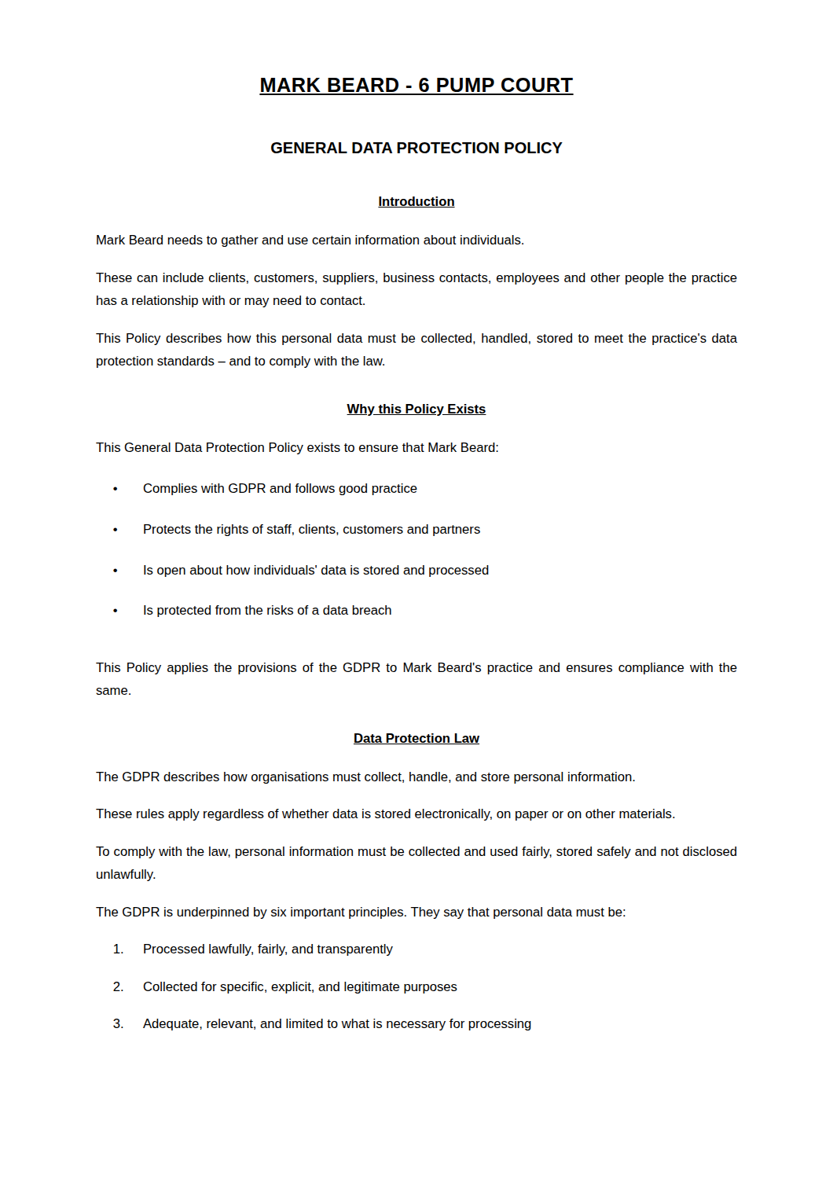MARK BEARD - 6 PUMP COURT
GENERAL DATA PROTECTION POLICY
Introduction
Mark Beard needs to gather and use certain information about individuals.
These can include clients, customers, suppliers, business contacts, employees and other people the practice has a relationship with or may need to contact.
This Policy describes how this personal data must be collected, handled, stored to meet the practice's data protection standards – and to comply with the law.
Why this Policy Exists
This General Data Protection Policy exists to ensure that Mark Beard:
Complies with GDPR and follows good practice
Protects the rights of staff, clients, customers and partners
Is open about how individuals' data is stored and processed
Is protected from the risks of a data breach
This Policy applies the provisions of the GDPR to Mark Beard's practice and ensures compliance with the same.
Data Protection Law
The GDPR describes how organisations must collect, handle, and store personal information.
These rules apply regardless of whether data is stored electronically, on paper or on other materials.
To comply with the law, personal information must be collected and used fairly, stored safely and not disclosed unlawfully.
The GDPR is underpinned by six important principles. They say that personal data must be:
Processed lawfully, fairly, and transparently
Collected for specific, explicit, and legitimate purposes
Adequate, relevant, and limited to what is necessary for processing